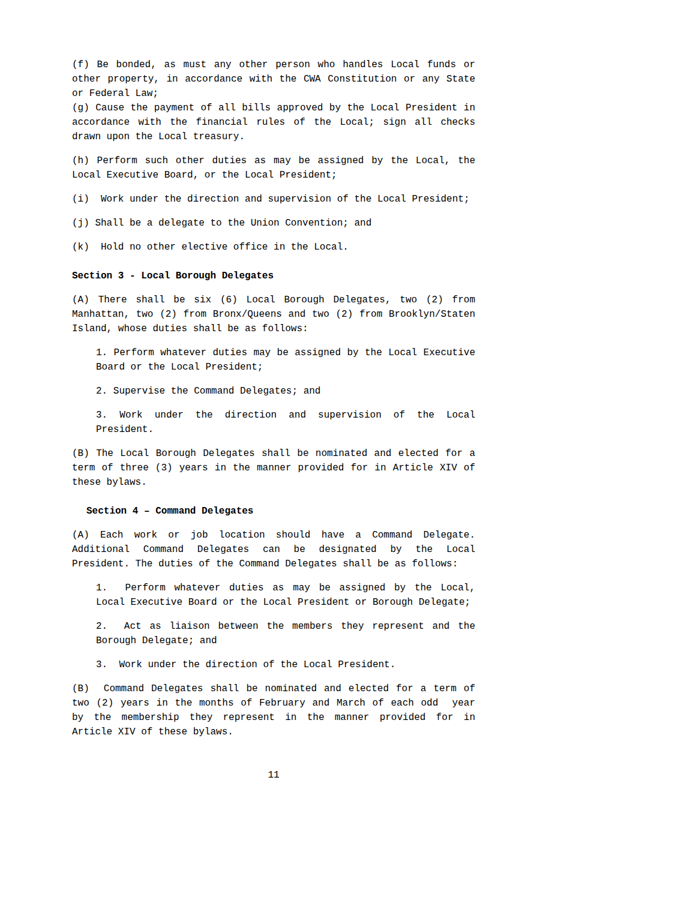(f) Be bonded, as must any other person who handles Local funds or other property, in accordance with the CWA Constitution or any State or Federal Law;
(g) Cause the payment of all bills approved by the Local President in accordance with the financial rules of the Local; sign all checks drawn upon the Local treasury.
(h) Perform such other duties as may be assigned by the Local, the Local Executive Board, or the Local President;
(i) Work under the direction and supervision of the Local President;
(j) Shall be a delegate to the Union Convention; and
(k) Hold no other elective office in the Local.
Section 3 - Local Borough Delegates
(A) There shall be six (6) Local Borough Delegates, two (2) from Manhattan, two (2) from Bronx/Queens and two (2) from Brooklyn/Staten Island, whose duties shall be as follows:
1. Perform whatever duties may be assigned by the Local Executive Board or the Local President;
2. Supervise the Command Delegates; and
3. Work under the direction and supervision of the Local President.
(B) The Local Borough Delegates shall be nominated and elected for a term of three (3) years in the manner provided for in Article XIV of these bylaws.
Section 4 – Command Delegates
(A) Each work or job location should have a Command Delegate. Additional Command Delegates can be designated by the Local President. The duties of the Command Delegates shall be as follows:
1. Perform whatever duties as may be assigned by the Local, Local Executive Board or the Local President or Borough Delegate;
2. Act as liaison between the members they represent and the Borough Delegate; and
3. Work under the direction of the Local President.
(B) Command Delegates shall be nominated and elected for a term of two (2) years in the months of February and March of each odd year by the membership they represent in the manner provided for in Article XIV of these bylaws.
11